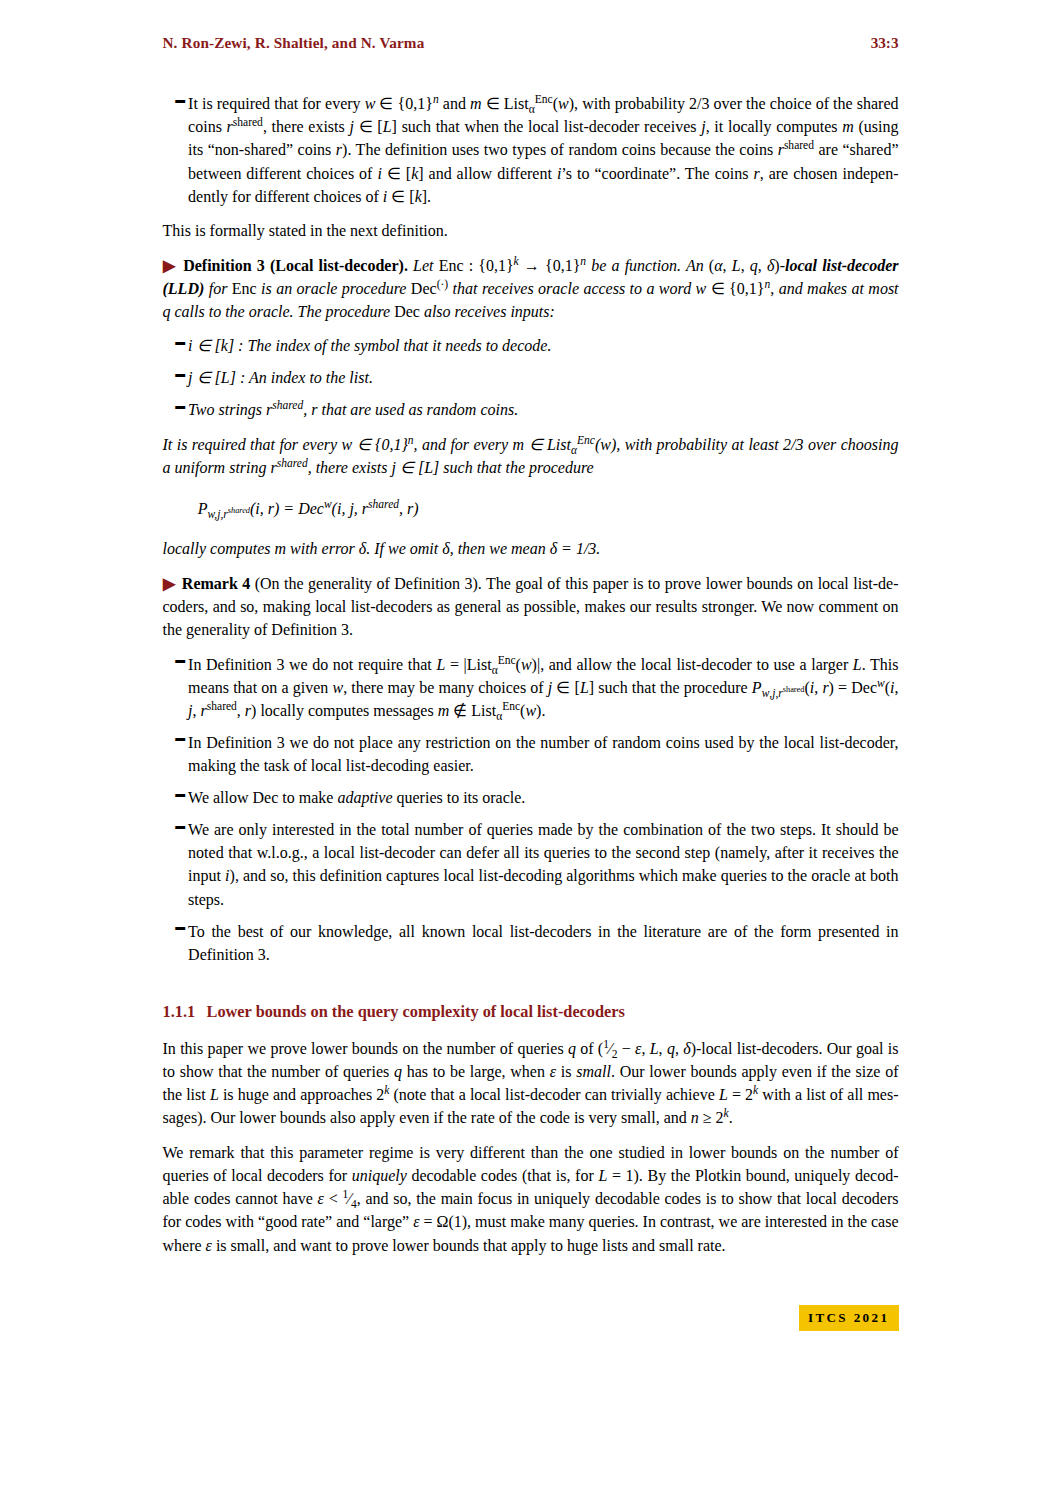N. Ron-Zewi, R. Shaltiel, and N. Varma 33:3
It is required that for every w ∈ {0,1}n and m ∈ ListαEnc(w), with probability 2/3 over the choice of the shared coins rshared, there exists j ∈ [L] such that when the local list-decoder receives j, it locally computes m (using its “non-shared” coins r). The definition uses two types of random coins because the coins rshared are “shared” between different choices of i ∈ [k] and allow different i’s to “coordinate”. The coins r, are chosen independently for different choices of i ∈ [k].
This is formally stated in the next definition.
▶ Definition 3 (Local list-decoder). Let Enc : {0,1}k → {0,1}n be a function. An (α, L, q, δ)-local list-decoder (LLD) for Enc is an oracle procedure Dec(·) that receives oracle access to a word w ∈ {0,1}n, and makes at most q calls to the oracle. The procedure Dec also receives inputs:
i ∈ [k] : The index of the symbol that it needs to decode.
j ∈ [L] : An index to the list.
Two strings rshared, r that are used as random coins.
It is required that for every w ∈ {0,1}n, and for every m ∈ ListαEnc(w), with probability at least 2/3 over choosing a uniform string rshared, there exists j ∈ [L] such that the procedure
Pw,j,rshared(i, r) = Decw(i, j, rshared, r)
locally computes m with error δ. If we omit δ, then we mean δ = 1/3.
▶ Remark 4 (On the generality of Definition 3). The goal of this paper is to prove lower bounds on local list-decoders, and so, making local list-decoders as general as possible, makes our results stronger. We now comment on the generality of Definition 3.
In Definition 3 we do not require that L = |ListαEnc(w)|, and allow the local list-decoder to use a larger L. This means that on a given w, there may be many choices of j ∈ [L] such that the procedure Pw,j,rshared(i, r) = Decw(i, j, rshared, r) locally computes messages m ∉ ListαEnc(w).
In Definition 3 we do not place any restriction on the number of random coins used by the local list-decoder, making the task of local list-decoding easier.
We allow Dec to make adaptive queries to its oracle.
We are only interested in the total number of queries made by the combination of the two steps. It should be noted that w.l.o.g., a local list-decoder can defer all its queries to the second step (namely, after it receives the input i), and so, this definition captures local list-decoding algorithms which make queries to the oracle at both steps.
To the best of our knowledge, all known local list-decoders in the literature are of the form presented in Definition 3.
1.1.1 Lower bounds on the query complexity of local list-decoders
In this paper we prove lower bounds on the number of queries q of (1⁄2 − ε, L, q, δ)-local list-decoders. Our goal is to show that the number of queries q has to be large, when ε is small. Our lower bounds apply even if the size of the list L is huge and approaches 2k (note that a local list-decoder can trivially achieve L = 2k with a list of all messages). Our lower bounds also apply even if the rate of the code is very small, and n ≥ 2k.
We remark that this parameter regime is very different than the one studied in lower bounds on the number of queries of local decoders for uniquely decodable codes (that is, for L = 1). By the Plotkin bound, uniquely decodable codes cannot have ε < 1⁄4, and so, the main focus in uniquely decodable codes is to show that local decoders for codes with “good rate” and “large” ε = Ω(1), must make many queries. In contrast, we are interested in the case where ε is small, and want to prove lower bounds that apply to huge lists and small rate.
ITCS 2021